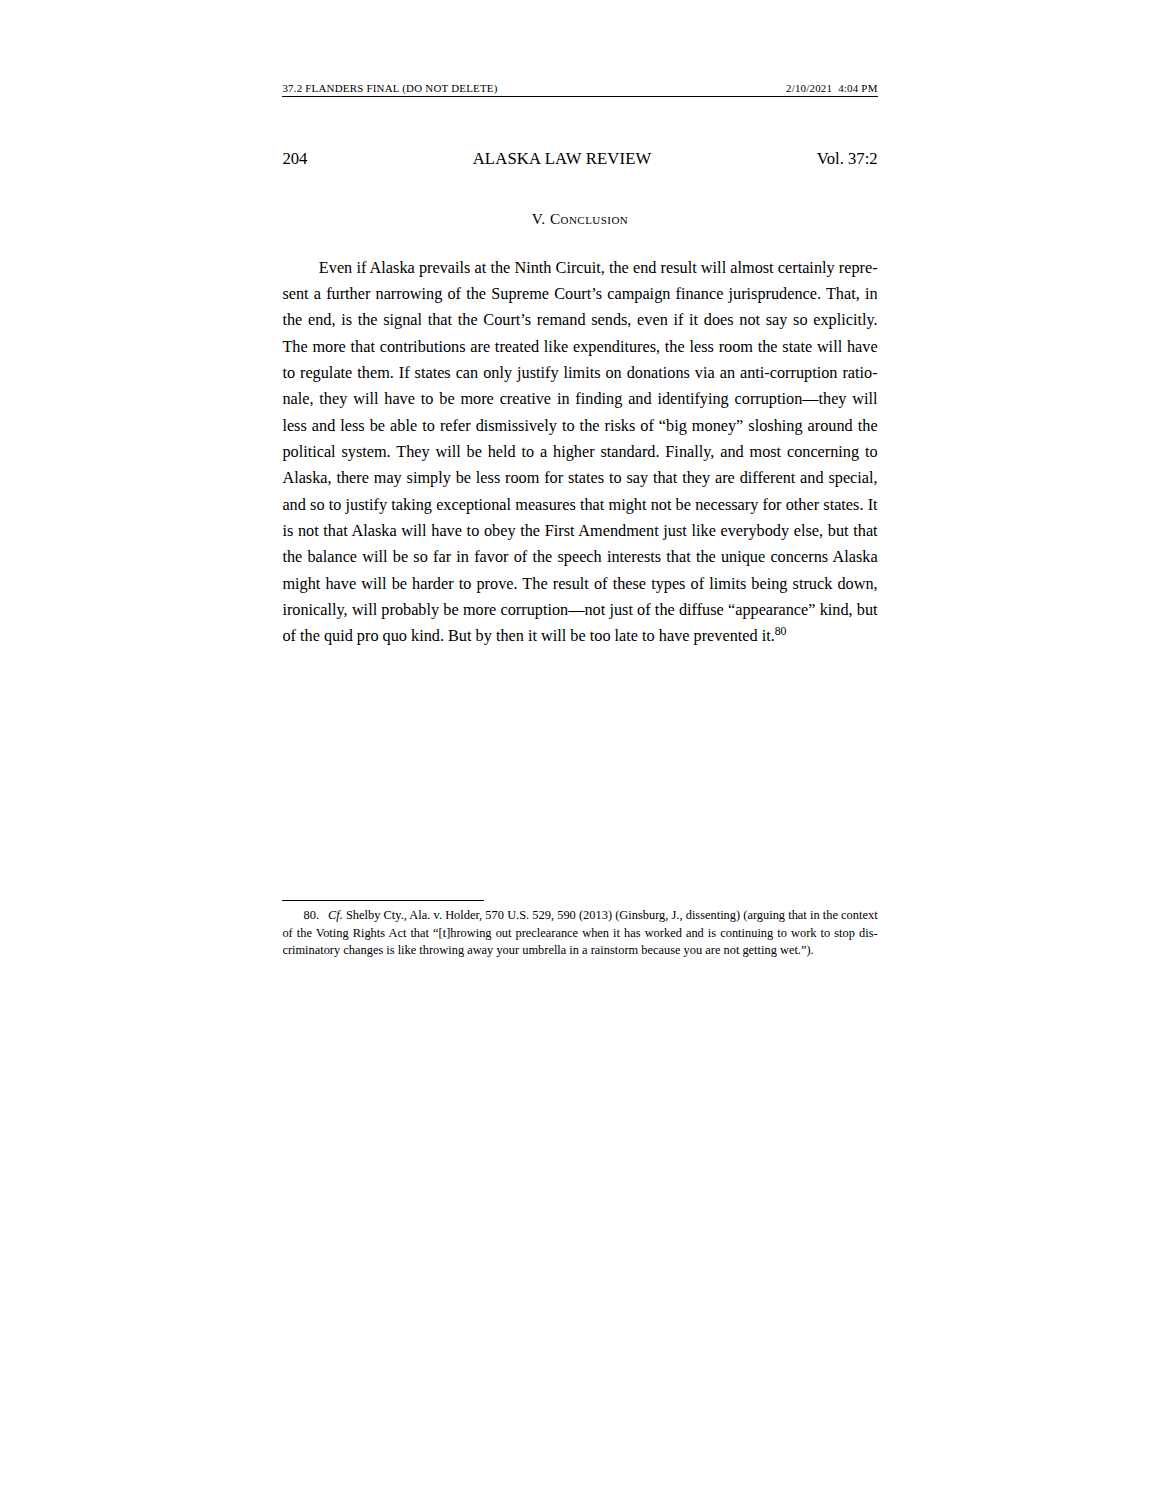37.2 Flanders Final (Do Not Delete) 2/10/2021 4:04 PM
204 ALASKA LAW REVIEW Vol. 37:2
V. Conclusion
Even if Alaska prevails at the Ninth Circuit, the end result will almost certainly represent a further narrowing of the Supreme Court’s campaign finance jurisprudence. That, in the end, is the signal that the Court’s remand sends, even if it does not say so explicitly. The more that contributions are treated like expenditures, the less room the state will have to regulate them. If states can only justify limits on donations via an anti-corruption rationale, they will have to be more creative in finding and identifying corruption—they will less and less be able to refer dismissively to the risks of “big money” sloshing around the political system. They will be held to a higher standard. Finally, and most concerning to Alaska, there may simply be less room for states to say that they are different and special, and so to justify taking exceptional measures that might not be necessary for other states. It is not that Alaska will have to obey the First Amendment just like everybody else, but that the balance will be so far in favor of the speech interests that the unique concerns Alaska might have will be harder to prove. The result of these types of limits being struck down, ironically, will probably be more corruption—not just of the diffuse “appearance” kind, but of the quid pro quo kind. But by then it will be too late to have prevented it.80
80. Cf. Shelby Cty., Ala. v. Holder, 570 U.S. 529, 590 (2013) (Ginsburg, J., dissenting) (arguing that in the context of the Voting Rights Act that “[t]hrowing out preclearance when it has worked and is continuing to work to stop discriminatory changes is like throwing away your umbrella in a rainstorm because you are not getting wet.”).